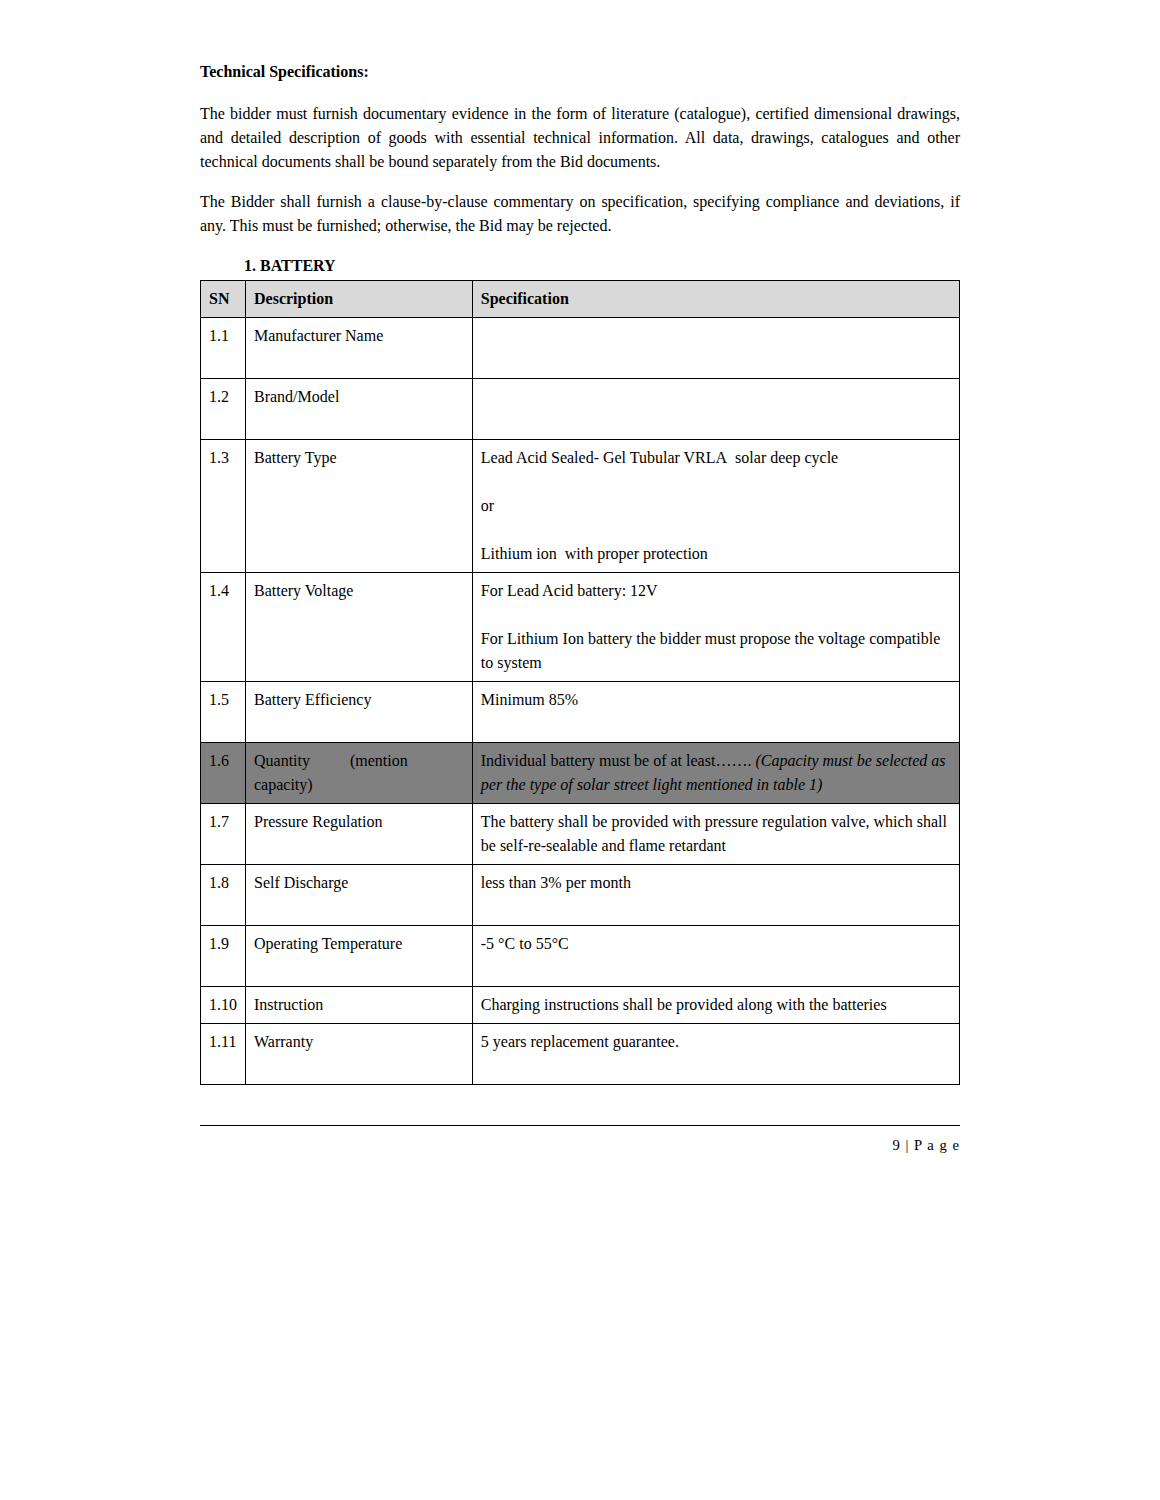Technical Specifications:
The bidder must furnish documentary evidence in the form of literature (catalogue), certified dimensional drawings, and detailed description of goods with essential technical information. All data, drawings, catalogues and other technical documents shall be bound separately from the Bid documents.
The Bidder shall furnish a clause-by-clause commentary on specification, specifying compliance and deviations, if any. This must be furnished; otherwise, the Bid may be rejected.
BATTERY
| SN | Description | Specification |
| --- | --- | --- |
| 1.1 | Manufacturer Name | |
| 1.2 | Brand/Model | |
| 1.3 | Battery Type | Lead Acid Sealed- Gel Tubular VRLA solar deep cycle or Lithium ion with proper protection |
| 1.4 | Battery Voltage | For Lead Acid battery: 12V For Lithium Ion battery the bidder must propose the voltage compatible to system |
| 1.5 | Battery Efficiency | Minimum 85% |
| 1.6 | Quantity (mention capacity) | Individual battery must be of at least……. (Capacity must be selected as per the type of solar street light mentioned in table 1) |
| 1.7 | Pressure Regulation | The battery shall be provided with pressure regulation valve, which shall be self-re-sealable and flame retardant |
| 1.8 | Self Discharge | less than 3% per month |
| 1.9 | Operating Temperature | -5 °C to 55°C |
| 1.10 | Instruction | Charging instructions shall be provided along with the batteries |
| 1.11 | Warranty | 5 years replacement guarantee. |
9 | P a g e